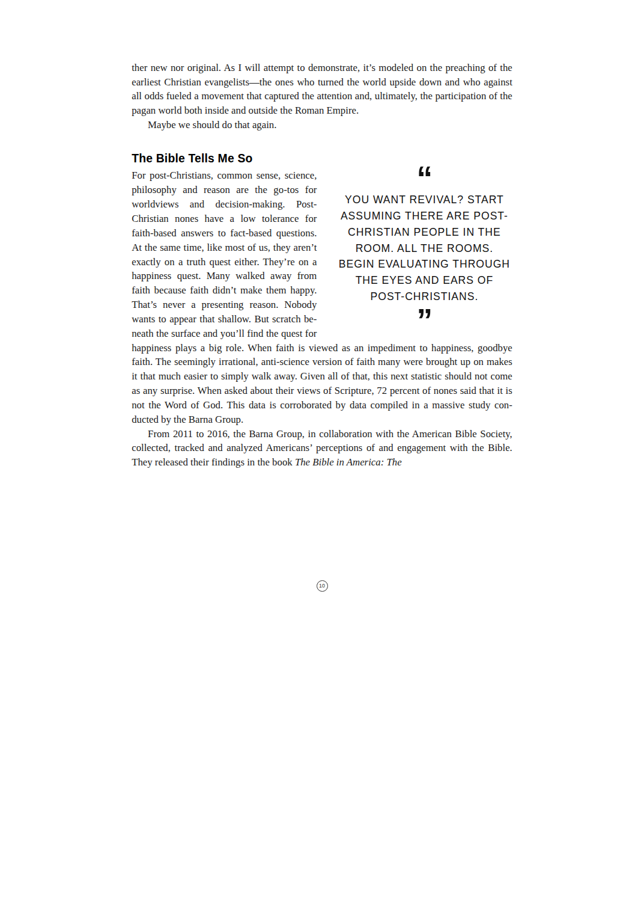ther new nor original. As I will attempt to demonstrate, it’s modeled on the preaching of the earliest Christian evangelists—the ones who turned the world upside down and who against all odds fueled a movement that captured the attention and, ultimately, the participation of the pagan world both inside and outside the Roman Empire.
Maybe we should do that again.
“ You want revival? Start assuming there are post-Christian people in the room. All the rooms. Begin evaluating through the eyes and ears of post-Christians. ”
The Bible Tells Me So
For post-Christians, common sense, science, philosophy and reason are the go-tos for worldviews and decision-making. Post-Christian nones have a low tolerance for faith-based answers to fact-based questions. At the same time, like most of us, they aren’t exactly on a truth quest either. They’re on a happiness quest. Many walked away from faith because faith didn’t make them happy. That’s never a presenting reason. Nobody wants to appear that shallow. But scratch beneath the surface and you’ll find the quest for happiness plays a big role. When faith is viewed as an impediment to happiness, goodbye faith. The seemingly irrational, anti-science version of faith many were brought up on makes it that much easier to simply walk away. Given all of that, this next statistic should not come as any surprise. When asked about their views of Scripture, 72 percent of nones said that it is not the Word of God. This data is corroborated by data compiled in a massive study conducted by the Barna Group.
From 2011 to 2016, the Barna Group, in collaboration with the American Bible Society, collected, tracked and analyzed Americans’ perceptions of and engagement with the Bible. They released their findings in the book The Bible in America: The
10